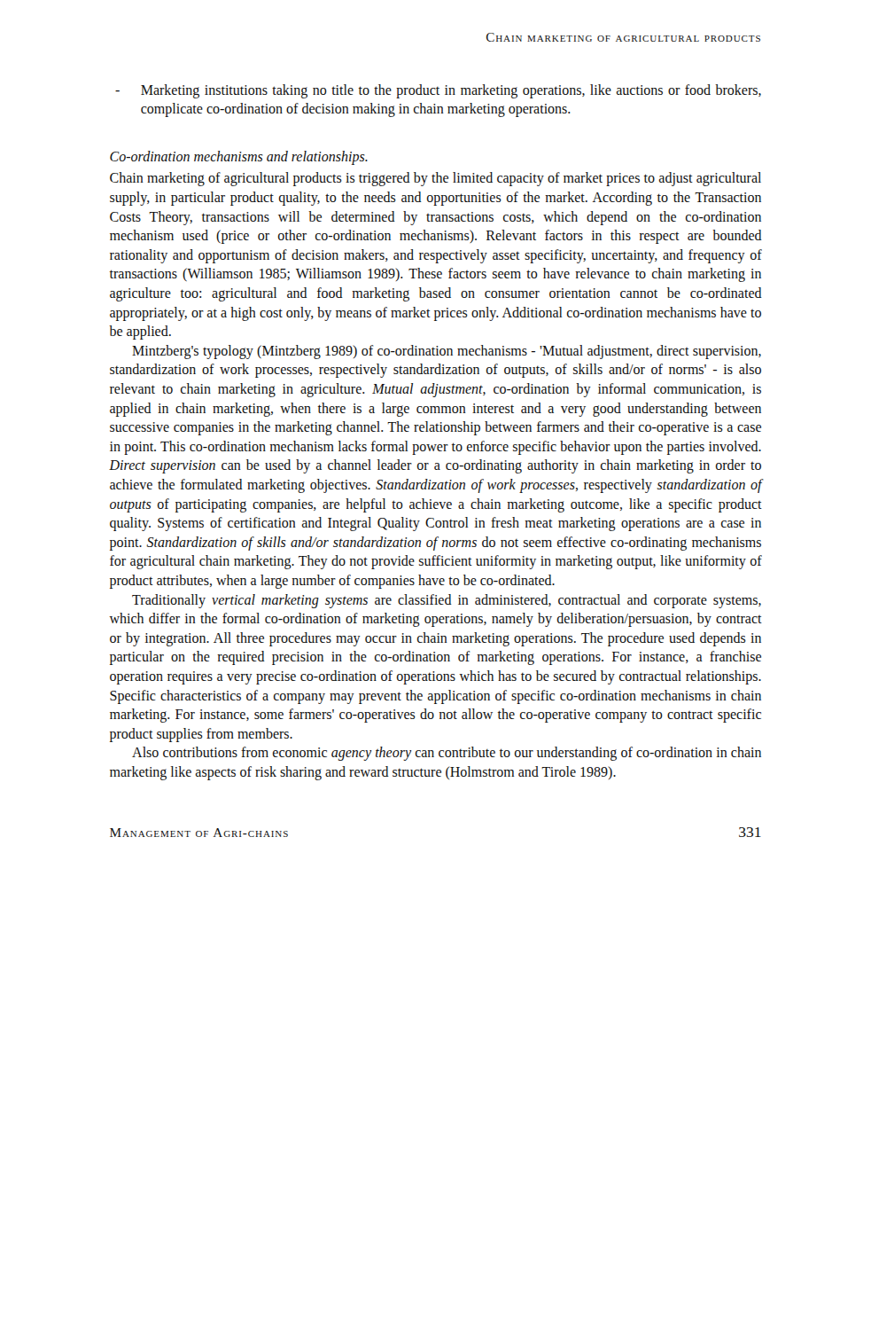Chain marketing of agricultural products
Marketing institutions taking no title to the product in marketing operations, like auctions or food brokers, complicate co-ordination of decision making in chain marketing operations.
Co-ordination mechanisms and relationships.
Chain marketing of agricultural products is triggered by the limited capacity of market prices to adjust agricultural supply, in particular product quality, to the needs and opportunities of the market. According to the Transaction Costs Theory, transactions will be determined by transactions costs, which depend on the co-ordination mechanism used (price or other co-ordination mechanisms). Relevant factors in this respect are bounded rationality and opportunism of decision makers, and respectively asset specificity, uncertainty, and frequency of transactions (Williamson 1985; Williamson 1989). These factors seem to have relevance to chain marketing in agriculture too: agricultural and food marketing based on consumer orientation cannot be co-ordinated appropriately, or at a high cost only, by means of market prices only. Additional co-ordination mechanisms have to be applied.
Mintzberg's typology (Mintzberg 1989) of co-ordination mechanisms - 'Mutual adjustment, direct supervision, standardization of work processes, respectively standardization of outputs, of skills and/or of norms' - is also relevant to chain marketing in agriculture. Mutual adjustment, co-ordination by informal communication, is applied in chain marketing, when there is a large common interest and a very good understanding between successive companies in the marketing channel. The relationship between farmers and their co-operative is a case in point. This co-ordination mechanism lacks formal power to enforce specific behavior upon the parties involved. Direct supervision can be used by a channel leader or a co-ordinating authority in chain marketing in order to achieve the formulated marketing objectives. Standardization of work processes, respectively standardization of outputs of participating companies, are helpful to achieve a chain marketing outcome, like a specific product quality. Systems of certification and Integral Quality Control in fresh meat marketing operations are a case in point. Standardization of skills and/or standardization of norms do not seem effective co-ordinating mechanisms for agricultural chain marketing. They do not provide sufficient uniformity in marketing output, like uniformity of product attributes, when a large number of companies have to be co-ordinated.
Traditionally vertical marketing systems are classified in administered, contractual and corporate systems, which differ in the formal co-ordination of marketing operations, namely by deliberation/persuasion, by contract or by integration. All three procedures may occur in chain marketing operations. The procedure used depends in particular on the required precision in the co-ordination of marketing operations. For instance, a franchise operation requires a very precise co-ordination of operations which has to be secured by contractual relationships. Specific characteristics of a company may prevent the application of specific co-ordination mechanisms in chain marketing. For instance, some farmers' co-operatives do not allow the co-operative company to contract specific product supplies from members.
Also contributions from economic agency theory can contribute to our understanding of co-ordination in chain marketing like aspects of risk sharing and reward structure (Holmstrom and Tirole 1989).
Management of Agri-chains 331